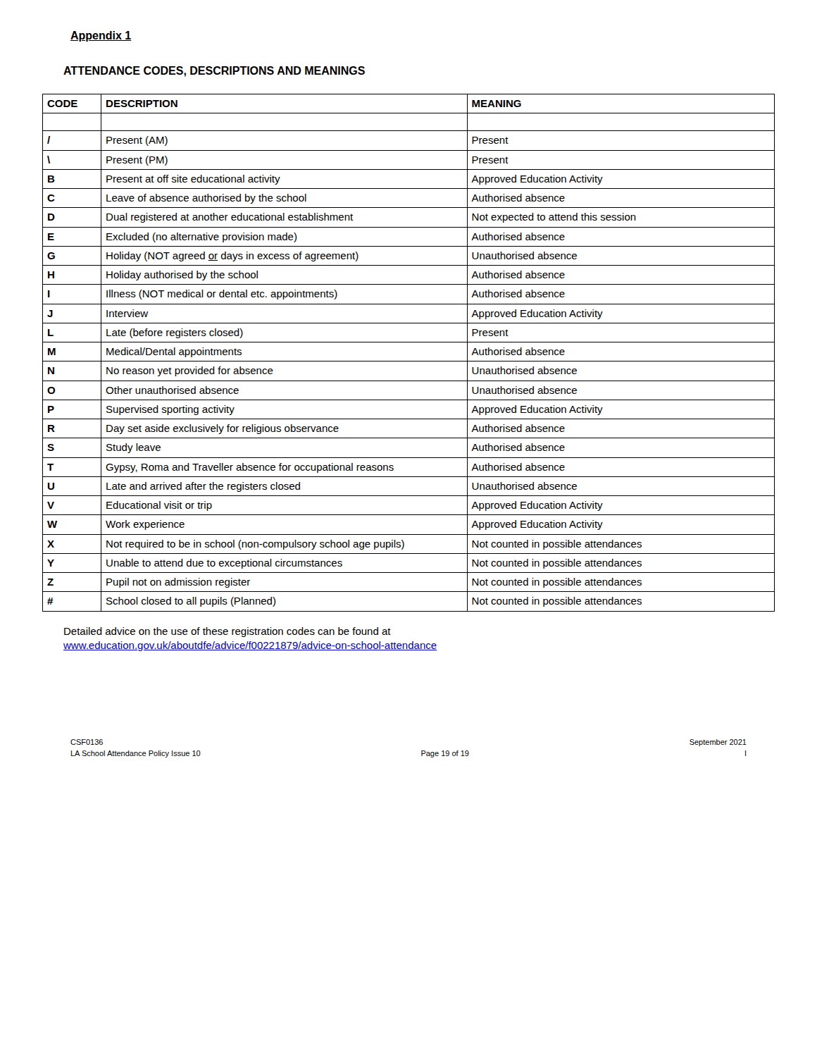Appendix 1
ATTENDANCE CODES, DESCRIPTIONS AND MEANINGS
| CODE | DESCRIPTION | MEANING |
| --- | --- | --- |
| / | Present (AM) | Present |
| \ | Present (PM) | Present |
| B | Present at off site educational activity | Approved Education Activity |
| C | Leave of absence authorised by the school | Authorised absence |
| D | Dual registered at another educational establishment | Not expected to attend this session |
| E | Excluded (no alternative provision made) | Authorised absence |
| G | Holiday (NOT agreed or days in excess of agreement) | Unauthorised absence |
| H | Holiday authorised by the school | Authorised absence |
| I | Illness (NOT medical or dental etc. appointments) | Authorised absence |
| J | Interview | Approved Education Activity |
| L | Late (before registers closed) | Present |
| M | Medical/Dental appointments | Authorised absence |
| N | No reason yet provided for absence | Unauthorised absence |
| O | Other unauthorised absence | Unauthorised absence |
| P | Supervised sporting activity | Approved Education Activity |
| R | Day set aside exclusively for religious observance | Authorised absence |
| S | Study leave | Authorised absence |
| T | Gypsy, Roma and Traveller absence for occupational reasons | Authorised absence |
| U | Late and arrived after the registers closed | Unauthorised absence |
| V | Educational visit or trip | Approved Education Activity |
| W | Work experience | Approved Education Activity |
| X | Not required to be in school (non-compulsory school age pupils) | Not counted in possible attendances |
| Y | Unable to attend due to exceptional circumstances | Not counted in possible attendances |
| Z | Pupil not on admission register | Not counted in possible attendances |
| # | School closed to all pupils (Planned) | Not counted in possible attendances |
Detailed advice on the use of these registration codes can be found at
www.education.gov.uk/aboutdfe/advice/f00221879/advice-on-school-attendance
CSF0136
LA School Attendance Policy Issue 10
Page 19 of 19
September 2021
I